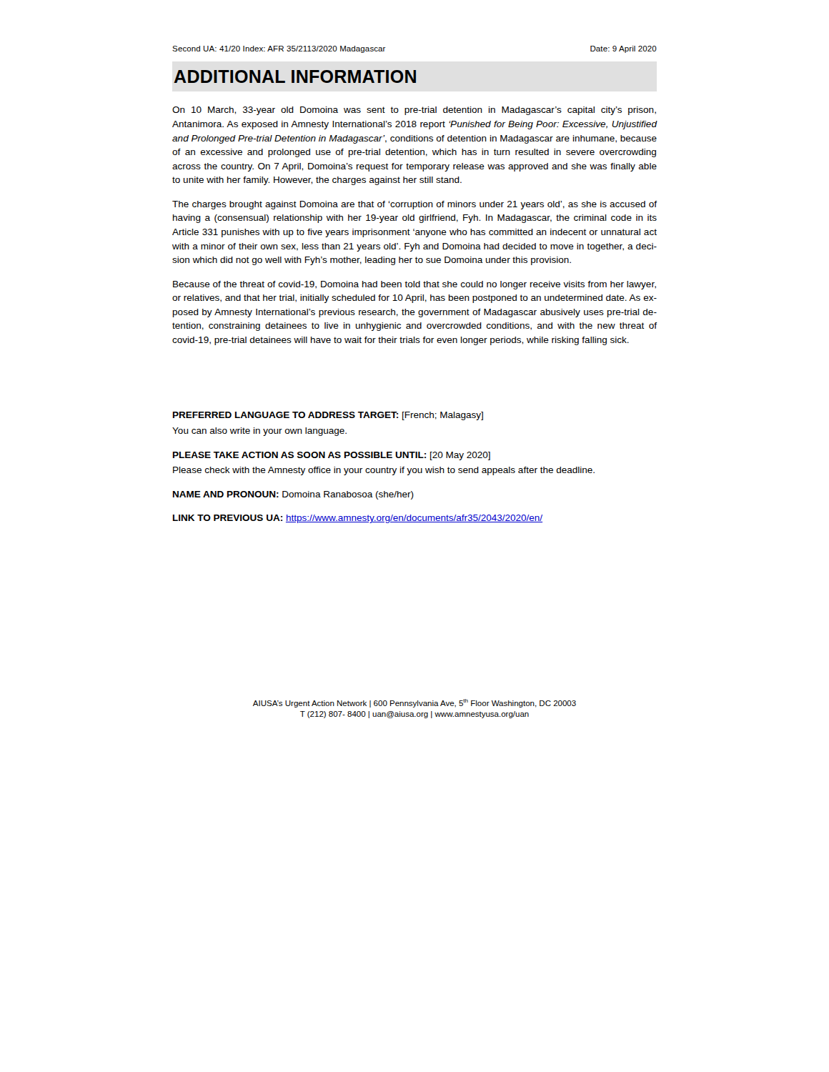Second UA: 41/20 Index: AFR 35/2113/2020 Madagascar Date: 9 April 2020
ADDITIONAL INFORMATION
On 10 March, 33-year old Domoina was sent to pre-trial detention in Madagascar’s capital city’s prison, Antanimora. As exposed in Amnesty International’s 2018 report ‘Punished for Being Poor: Excessive, Unjustified and Prolonged Pre-trial Detention in Madagascar’, conditions of detention in Madagascar are inhumane, because of an excessive and prolonged use of pre-trial detention, which has in turn resulted in severe overcrowding across the country. On 7 April, Domoina’s request for temporary release was approved and she was finally able to unite with her family. However, the charges against her still stand.
The charges brought against Domoina are that of ‘corruption of minors under 21 years old’, as she is accused of having a (consensual) relationship with her 19-year old girlfriend, Fyh. In Madagascar, the criminal code in its Article 331 punishes with up to five years imprisonment ‘anyone who has committed an indecent or unnatural act with a minor of their own sex, less than 21 years old’. Fyh and Domoina had decided to move in together, a decision which did not go well with Fyh’s mother, leading her to sue Domoina under this provision.
Because of the threat of covid-19, Domoina had been told that she could no longer receive visits from her lawyer, or relatives, and that her trial, initially scheduled for 10 April, has been postponed to an undetermined date. As exposed by Amnesty International’s previous research, the government of Madagascar abusively uses pre-trial detention, constraining detainees to live in unhygienic and overcrowded conditions, and with the new threat of covid-19, pre-trial detainees will have to wait for their trials for even longer periods, while risking falling sick.
PREFERRED LANGUAGE TO ADDRESS TARGET: [French; Malagasy]
You can also write in your own language.
PLEASE TAKE ACTION AS SOON AS POSSIBLE UNTIL: [20 May 2020]
Please check with the Amnesty office in your country if you wish to send appeals after the deadline.
NAME AND PRONOUN: Domoina Ranabosoa (she/her)
LINK TO PREVIOUS UA: https://www.amnesty.org/en/documents/afr35/2043/2020/en/
AIUSA’s Urgent Action Network | 600 Pennsylvania Ave, 5th Floor Washington, DC 20003
T (212) 807- 8400 | uan@aiusa.org | www.amnestyusa.org/uan